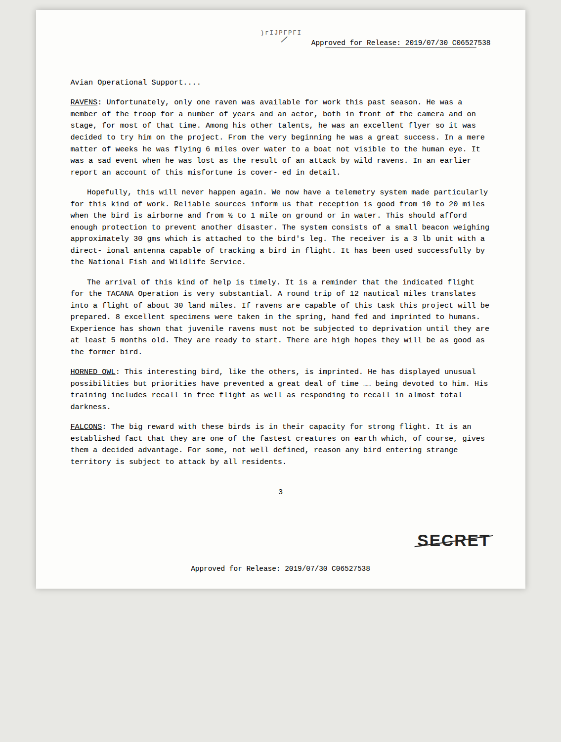)гІЈРГРГІ
Approved for Release: 2019/07/30 C06527538
∕
Avian Operational Support....
RAVENS: Unfortunately, only one raven was available for work this past season. He was a member of the troop for a number of years and an actor, both in front of the camera and on stage, for most of that time. Among his other talents, he was an excellent flyer so it was decided to try him on the project. From the very beginning he was a great success. In a mere matter of weeks he was flying 6 miles over water to a boat not visible to the human eye. It was a sad event when he was lost as the result of an attack by wild ravens. In an earlier report an account of this misfortune is cover- ed in detail.
Hopefully, this will never happen again. We now have a telemetry system made particularly for this kind of work. Reliable sources inform us that reception is good from 10 to 20 miles when the bird is airborne and from ½ to 1 mile on ground or in water. This should afford enough protection to prevent another disaster. The system consists of a small beacon weighing approximately 30 gms which is attached to the bird's leg. The receiver is a 3 lb unit with a direct- ional antenna capable of tracking a bird in flight. It has been used successfully by the National Fish and Wildlife Service.
The arrival of this kind of help is timely. It is a reminder that the indicated flight for the TACANA Operation is very substantial. A round trip of 12 nautical miles translates into a flight of about 30 land miles. If ravens are capable of this task this project will be prepared. 8 excellent specimens were taken in the spring, hand fed and imprinted to humans. Experience has shown that juvenile ravens must not be subjected to deprivation until they are at least 5 months old. They are ready to start. There are high hopes they will be as good as the former bird.
HORNED OWL: This interesting bird, like the others, is imprinted. He has displayed unusual possibilities but priorities have prevented a great deal of time …… being devoted to him. His training includes recall in free flight as well as responding to recall in almost total darkness.
FALCONS: The big reward with these birds is in their capacity for strong flight. It is an established fact that they are one of the fastest creatures on earth which, of course, gives them a decided advantage. For some, not well defined, reason any bird entering strange territory is subject to attack by all residents.
3
SECRET
Approved for Release: 2019/07/30 C06527538